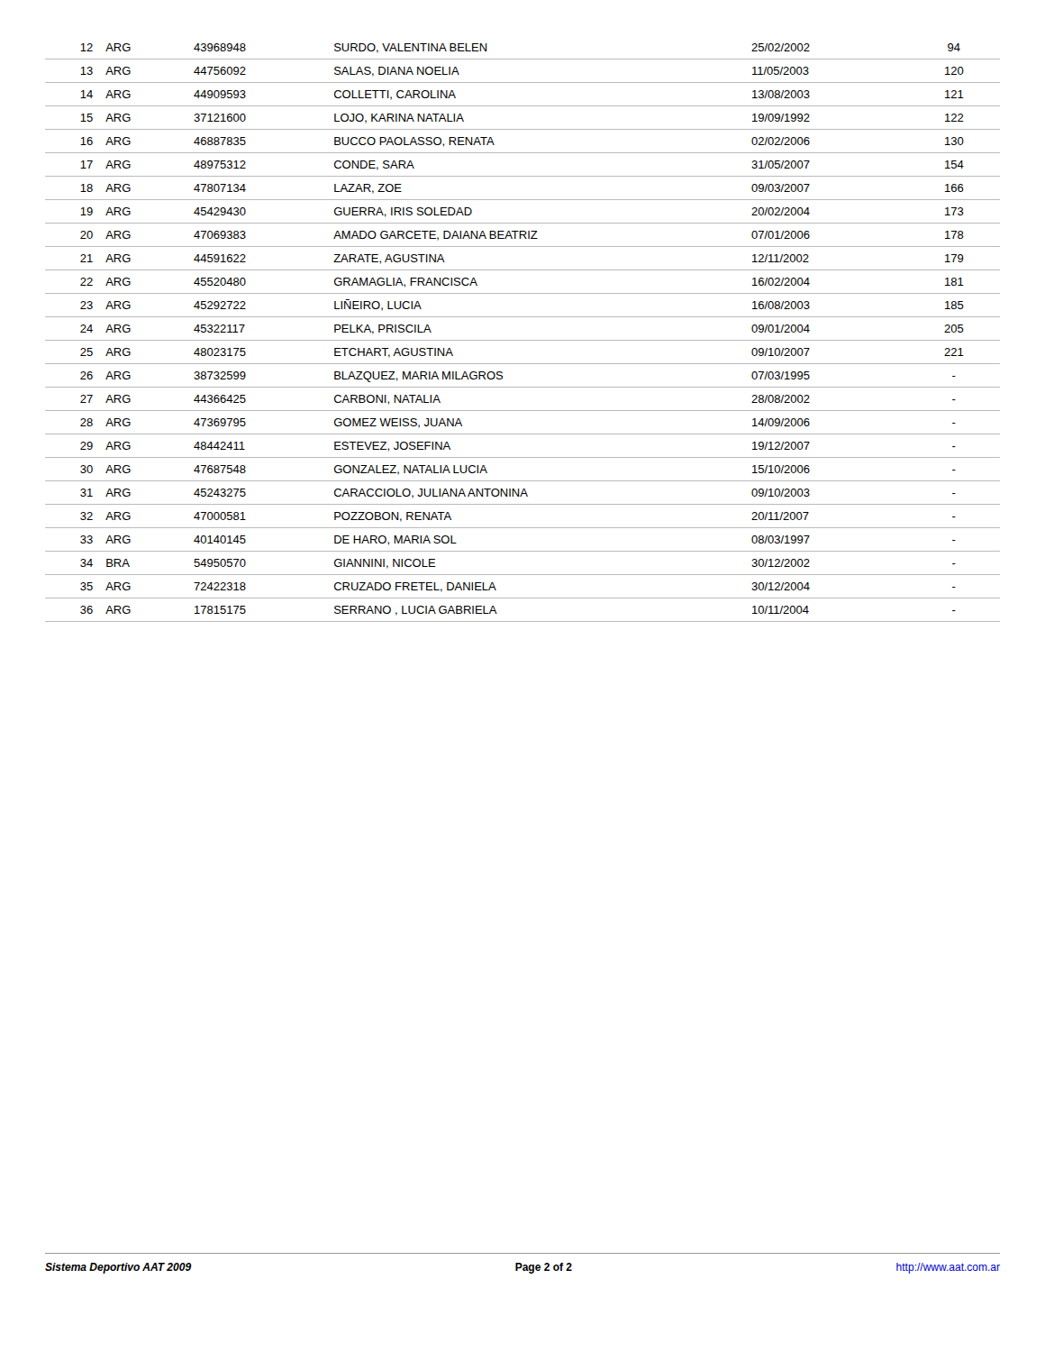| 12 | ARG | 43968948 | SURDO, VALENTINA BELEN | 25/02/2002 | 94 |
| 13 | ARG | 44756092 | SALAS, DIANA NOELIA | 11/05/2003 | 120 |
| 14 | ARG | 44909593 | COLLETTI, CAROLINA | 13/08/2003 | 121 |
| 15 | ARG | 37121600 | LOJO, KARINA NATALIA | 19/09/1992 | 122 |
| 16 | ARG | 46887835 | BUCCO PAOLASSO, RENATA | 02/02/2006 | 130 |
| 17 | ARG | 48975312 | CONDE, SARA | 31/05/2007 | 154 |
| 18 | ARG | 47807134 | LAZAR, ZOE | 09/03/2007 | 166 |
| 19 | ARG | 45429430 | GUERRA, IRIS SOLEDAD | 20/02/2004 | 173 |
| 20 | ARG | 47069383 | AMADO GARCETE, DAIANA BEATRIZ | 07/01/2006 | 178 |
| 21 | ARG | 44591622 | ZARATE, AGUSTINA | 12/11/2002 | 179 |
| 22 | ARG | 45520480 | GRAMAGLIA, FRANCISCA | 16/02/2004 | 181 |
| 23 | ARG | 45292722 | LIÑEIRO, LUCIA | 16/08/2003 | 185 |
| 24 | ARG | 45322117 | PELKA, PRISCILA | 09/01/2004 | 205 |
| 25 | ARG | 48023175 | ETCHART, AGUSTINA | 09/10/2007 | 221 |
| 26 | ARG | 38732599 | BLAZQUEZ, MARIA MILAGROS | 07/03/1995 | - |
| 27 | ARG | 44366425 | CARBONI, NATALIA | 28/08/2002 | - |
| 28 | ARG | 47369795 | GOMEZ WEISS, JUANA | 14/09/2006 | - |
| 29 | ARG | 48442411 | ESTEVEZ, JOSEFINA | 19/12/2007 | - |
| 30 | ARG | 47687548 | GONZALEZ, NATALIA LUCIA | 15/10/2006 | - |
| 31 | ARG | 45243275 | CARACCIOLO, JULIANA ANTONINA | 09/10/2003 | - |
| 32 | ARG | 47000581 | POZZOBON, RENATA | 20/11/2007 | - |
| 33 | ARG | 40140145 | DE HARO, MARIA SOL | 08/03/1997 | - |
| 34 | BRA | 54950570 | GIANNINI, NICOLE | 30/12/2002 | - |
| 35 | ARG | 72422318 | CRUZADO FRETEL, DANIELA | 30/12/2004 | - |
| 36 | ARG | 17815175 | SERRANO , LUCIA GABRIELA | 10/11/2004 | - |
Sistema Deportivo AAT 2009
Page 2 of 2
http://www.aat.com.ar